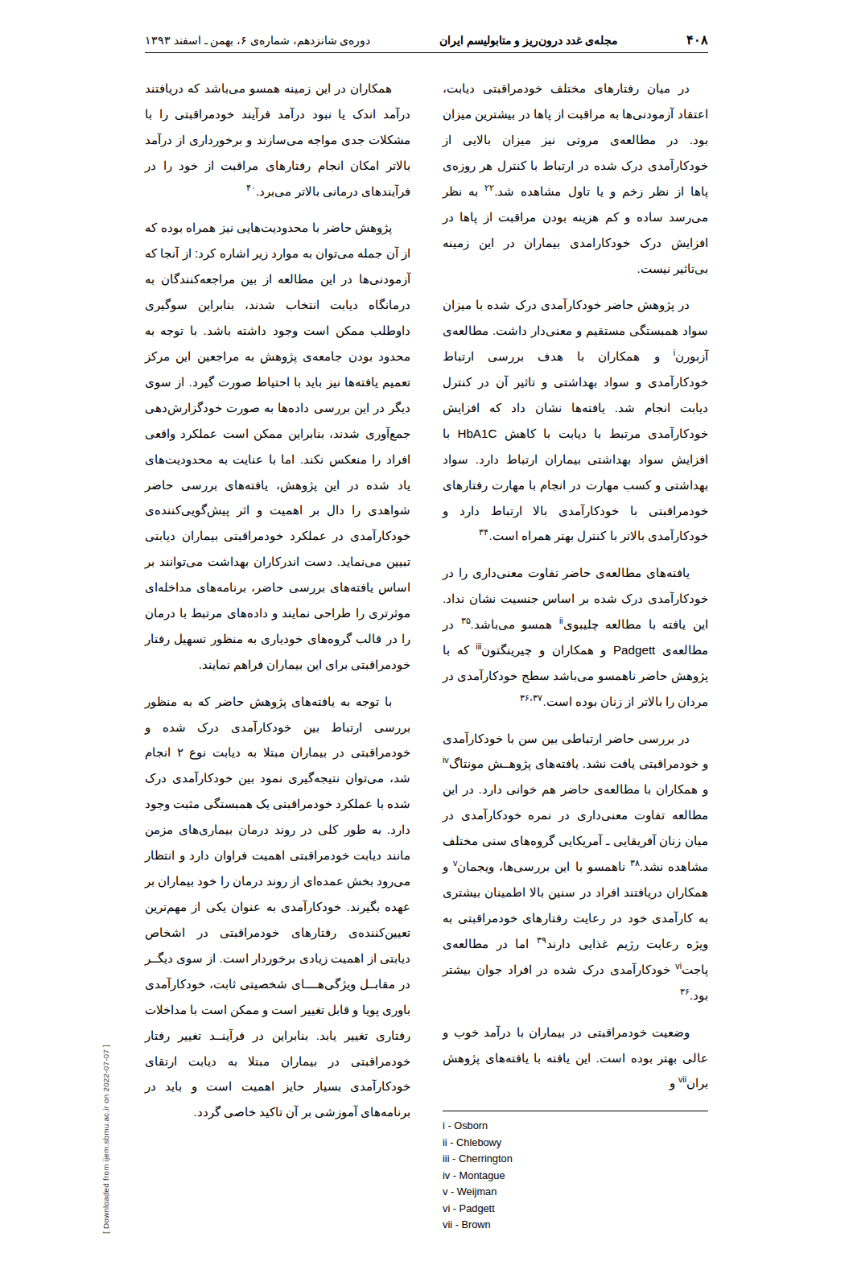۴۰۸
مجله‌ی غدد درون‌ریز و متابولیسم ایران
دوره‌ی شانزدهم، شماره‌ی ۶، بهمن ـ اسفند ۱۳۹۳
در میان رفتارهای مختلف خودمراقبتی دیابت، اعتقاد آزمودنی‌ها به مراقبت از پاها در بیشترین میزان بود. در مطالعه‌ی مروتی نیز میزان بالایی از خودکارآمدی درک شده در ارتباط با کنترل هر روزه‌ی پاها از نظر زخم و یا تاول مشاهده شد.۲۲ به نظر می‌رسد ساده و کم هزینه بودن مراقبت از پاها در افزایش درک خودکارامدی بیماران در این زمینه بی‌تاثیر نیست.
در پژوهش حاضر خودکارآمدی درک شده با میزان سواد همبستگی مستقیم و معنی‌دار داشت. مطالعه‌ی آزبورنi و همکاران با هدف بررسی ارتباط خودکارآمدی و سواد بهداشتی و تاثیر آن در کنترل دیابت انجام شد. یافته‌ها نشان داد که افزایش خودکارآمدی مرتبط با دیابت با کاهش HbA1C با افزایش سواد بهداشتی بیماران ارتباط دارد. سواد بهداشتی و کسب مهارت در انجام با مهارت رفتارهای خودمراقبتی با خودکارآمدی بالا ارتباط دارد و خودکارآمدی بالاتر با کنترل بهتر همراه است.۳۴
یافته‌های مطالعه‌ی حاضر تفاوت معنی‌داری را در خودکارآمدی درک شده بر اساس جنسیت نشان نداد. این یافته با مطالعه چلیبویii همسو می‌باشد.۳۵ در مطالعه‌ی Padgett و همکاران و چیرینگتونiii که با پژوهش حاضر ناهمسو می‌باشد سطح خودکارآمدی در مردان را بالاتر از زنان بوده است.۳۶،۳۷
در بررسی حاضر ارتباطی بین سن با خودکارآمدی و خودمراقبتی یافت نشد. یافته‌های پژوهــش مونتاگiv و همکاران با مطالعه‌ی حاضر هم خوانی دارد. در این مطالعه تفاوت معنی‌داری در نمره خودکارآمدی در میان زنان آفریقایی ـ آمریکایی گروه‌های سنی مختلف مشاهده نشد.۳۸ ناهمسو با این بررسی‌ها، ویجمانv و همکاران دریافتند افراد در سنین بالا اطمینان بیشتری به کارآمدی خود در رعایت رفتارهای خودمراقبتی به ویژه رعایت رژیم غذایی دارند۳۹ اما در مطالعه‌ی پاجتvi خودکارآمدی درک شده در افراد جوان بیشتر بود.۳۶
وضعیت خودمراقبتی در بیماران با درآمد خوب و عالی بهتر بوده است. این یافته با یافته‌های پژوهش برانvii و
i - Osborn
ii - Chlebowy
iii - Cherrington
iv - Montague
v - Weijman
vi - Padgett
vii - Brown
همکاران در این زمینه همسو می‌باشد که دریافتند درآمد اندک یا نبود درآمد فرآیند خودمراقبتی را با مشکلات جدی مواجه می‌سازند و برخورداری از درآمد بالاتر امکان انجام رفتارهای مراقبت از خود را در فرآیندهای درمانی بالاتر می‌برد.۴۰
پژوهش حاضر با محدودیت‌هایی نیز همراه بوده که از آن جمله می‌توان به موارد زیر اشاره کرد: از آنجا که آزمودنی‌ها در این مطالعه از بین مراجعه‌کنندگان به درمانگاه دیابت انتخاب شدند، بنابراین سوگیری داوطلب ممکن است وجود داشته باشد. با توجه به محدود بودن جامعه‌ی پژوهش به مراجعین این مرکز تعمیم یافته‌ها نیز باید با احتیاط صورت گیرد. از سوی دیگر در این بررسی داده‌ها به صورت خودگزارش‌دهی جمع‌آوری شدند، بنابراین ممکن است عملکرد واقعی افراد را منعکس نکند. اما با عنایت به محدودیت‌های یاد شده در این پژوهش، یافته‌های بررسی حاضر شواهدی را دال بر اهمیت و اثر پیش‌گویی‌کننده‌ی خودکارآمدی در عملکرد خودمراقبتی بیماران دیابتی تبیین می‌نماید. دست اندرکاران بهداشت می‌توانند بر اساس یافته‌های بررسی حاضر، برنامه‌های مداخله‌ای موثرتری را طراحی نمایند و داده‌های مرتبط با درمان را در قالب گروه‌های خودیاری به منظور تسهیل رفتار خودمراقبتی برای این بیماران فراهم نمایند.
با توجه به یافته‌های پژوهش حاضر که به منظور بررسی ارتباط بین خودکارآمدی درک شده و خودمراقبتی در بیماران مبتلا به دیابت نوع ۲ انجام شد، می‌توان نتیجه‌گیری نمود بین خودکارآمدی درک شده با عملکرد خودمراقبتی یک همبستگی مثبت وجود دارد. به طور کلی در روند درمان بیماری‌های مزمن مانند دیابت خودمراقبتی اهمیت فراوان دارد و انتظار می‌رود بخش عمده‌ای از روند درمان را خود بیماران بر عهده بگیرند. خودکارآمدی به عنوان یکی از مهم‌ترین تعیین‌کننده‌ی رفتارهای خودمراقبتی در اشخاص دیابتی از اهمیت زیادی برخوردار است. از سوی دیگــر در مقابــل ویژگی‌هــــای شخصیتی ثابت، خودکارآمدی باوری پویا و قابل تغییر است و ممکن است با مداخلات رفتاری تغییر یابد. بنابراین در فرآینــد تغییر رفتار خودمراقبتی در بیماران مبتلا به دیابت ارتقای خودکارآمدی بسیار حایز اهمیت است و باید در برنامه‌های آموزشی بر آن تاکید خاصی گردد.
[ Downloaded from ijem.sbmu.ac.ir on 2022-07-07 ]